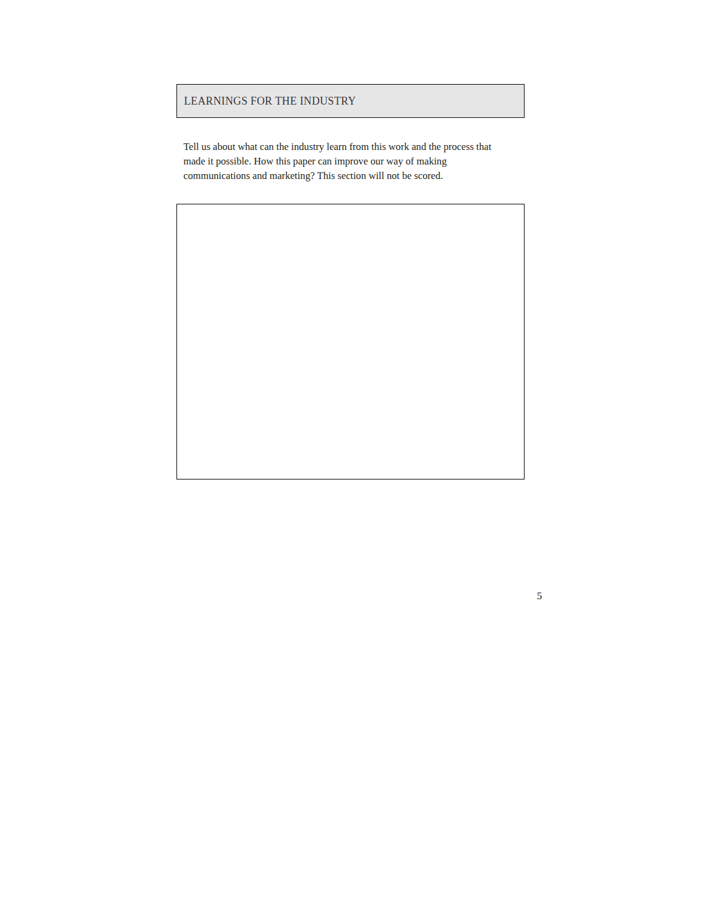LEARNINGS FOR THE INDUSTRY
Tell us about what can the industry learn from this work and the process that made it possible. How this paper can improve our way of making communications and marketing? This section will not be scored.
5